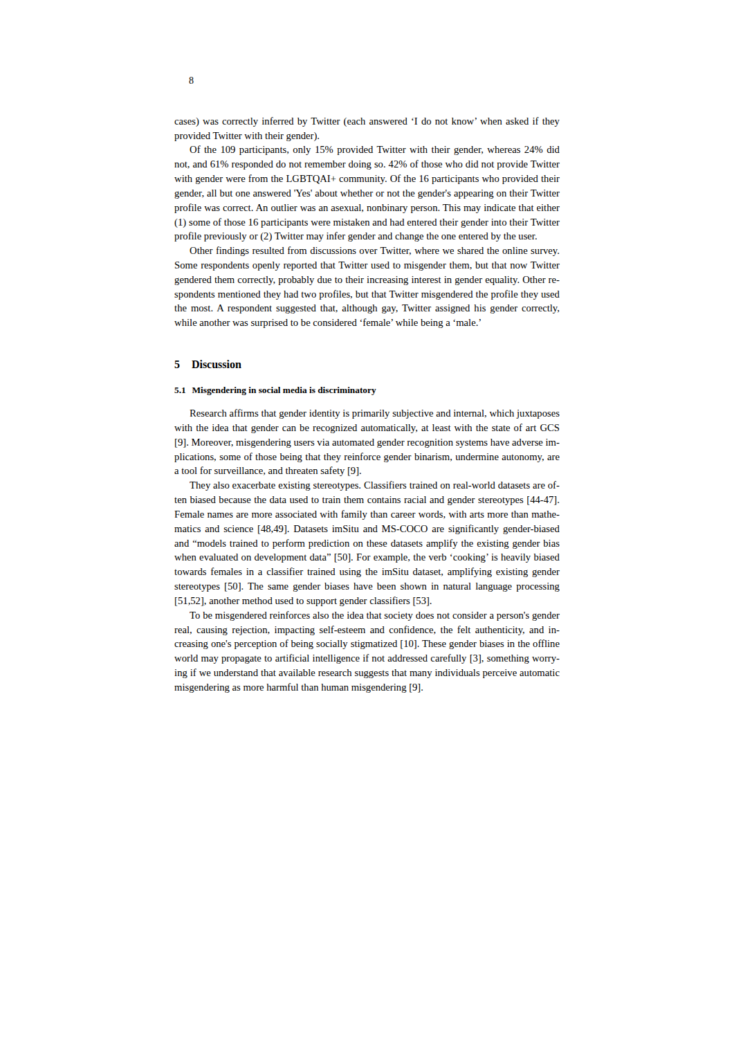8
cases) was correctly inferred by Twitter (each answered ‘I do not know’ when asked if they provided Twitter with their gender).
Of the 109 participants, only 15% provided Twitter with their gender, whereas 24% did not, and 61% responded do not remember doing so. 42% of those who did not provide Twitter with gender were from the LGBTQAI+ community. Of the 16 participants who provided their gender, all but one answered 'Yes' about whether or not the gender's appearing on their Twitter profile was correct. An outlier was an asexual, nonbinary person. This may indicate that either (1) some of those 16 participants were mistaken and had entered their gender into their Twitter profile previously or (2) Twitter may infer gender and change the one entered by the user.
Other findings resulted from discussions over Twitter, where we shared the online survey. Some respondents openly reported that Twitter used to misgender them, but that now Twitter gendered them correctly, probably due to their increasing interest in gender equality. Other respondents mentioned they had two profiles, but that Twitter misgendered the profile they used the most. A respondent suggested that, although gay, Twitter assigned his gender correctly, while another was surprised to be considered ‘female’ while being a ‘male.’
5 Discussion
5.1 Misgendering in social media is discriminatory
Research affirms that gender identity is primarily subjective and internal, which juxtaposes with the idea that gender can be recognized automatically, at least with the state of art GCS [9]. Moreover, misgendering users via automated gender recognition systems have adverse implications, some of those being that they reinforce gender binarism, undermine autonomy, are a tool for surveillance, and threaten safety [9].
They also exacerbate existing stereotypes. Classifiers trained on real-world datasets are often biased because the data used to train them contains racial and gender stereotypes [44-47]. Female names are more associated with family than career words, with arts more than mathematics and science [48,49]. Datasets imSitu and MS-COCO are significantly gender-biased and “models trained to perform prediction on these datasets amplify the existing gender bias when evaluated on development data” [50]. For example, the verb ‘cooking’ is heavily biased towards females in a classifier trained using the imSitu dataset, amplifying existing gender stereotypes [50]. The same gender biases have been shown in natural language processing [51,52], another method used to support gender classifiers [53].
To be misgendered reinforces also the idea that society does not consider a person's gender real, causing rejection, impacting self-esteem and confidence, the felt authenticity, and increasing one's perception of being socially stigmatized [10]. These gender biases in the offline world may propagate to artificial intelligence if not addressed carefully [3], something worrying if we understand that available research suggests that many individuals perceive automatic misgendering as more harmful than human misgendering [9].